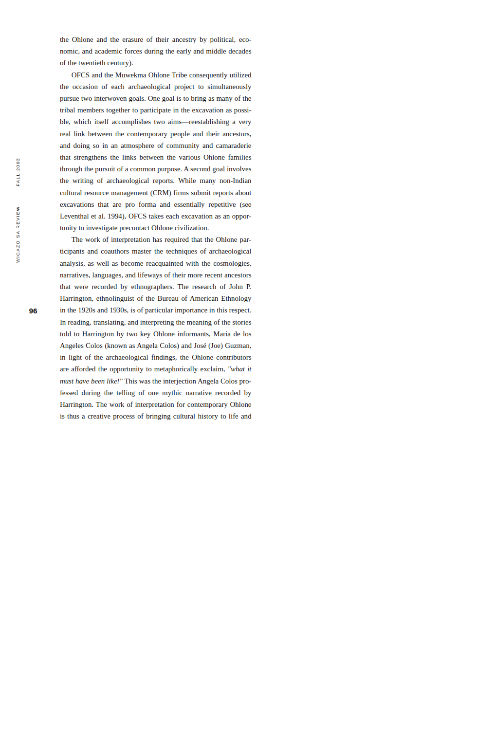Wicazo Sa Review Fall 2003
96
the Ohlone and the erasure of their ancestry by political, economic, and academic forces during the early and middle decades of the twentieth century).
OFCS and the Muwekma Ohlone Tribe consequently utilized the occasion of each archaeological project to simultaneously pursue two interwoven goals. One goal is to bring as many of the tribal members together to participate in the excavation as possible, which itself accomplishes two aims—reestablishing a very real link between the contemporary people and their ancestors, and doing so in an atmosphere of community and camaraderie that strengthens the links between the various Ohlone families through the pursuit of a common purpose. A second goal involves the writing of archaeological reports. While many non-Indian cultural resource management (CRM) firms submit reports about excavations that are pro forma and essentially repetitive (see Leventhal et al. 1994), OFCS takes each excavation as an opportunity to investigate precontact Ohlone civilization.
The work of interpretation has required that the Ohlone participants and coauthors master the techniques of archaeological analysis, as well as become reacquainted with the cosmologies, narratives, languages, and lifeways of their more recent ancestors that were recorded by ethnographers. The research of John P. Harrington, ethnolinguist of the Bureau of American Ethnology in the 1920s and 1930s, is of particular importance in this respect. In reading, translating, and interpreting the meaning of the stories told to Harrington by two key Ohlone informants, Maria de los Angeles Colos (known as Angela Colos) and José (Joe) Guzman, in light of the archaeological findings, the Ohlone contributors are afforded the opportunity to metaphorically exclaim, "what it must have been like!" This was the interjection Angela Colos professed during the telling of one mythic narrative recorded by Harrington. The work of interpretation for contemporary Ohlone is thus a creative process of bringing cultural history to life and remaking Indian identities in the present in a fashion that mirrors the process by which Angela Colos, José Guzman, and their families made vibrant Ohlone identities in their time.3
In keeping with the goals cited above, this article will discuss precontact Ohlone cosmology, focusing on the intriguing discovery of ritually buried animals among the human burials at Kaphan Unux. The animals buried at CA-SCL-732 included the whole bodies of three wolves interred in two graves. A sample of charcoal found in association with the single wolf burial and a sample of its bone generated dates of 1500 ± 30 and 2700 ± 80 b.p., indicating interment during Phase II of the Late Period. Two additional wolf skeletons were found in another grave with braided, uncharred yucca or soaproot fiber cordage around their necks. The estimated age for these wolves has been deter-